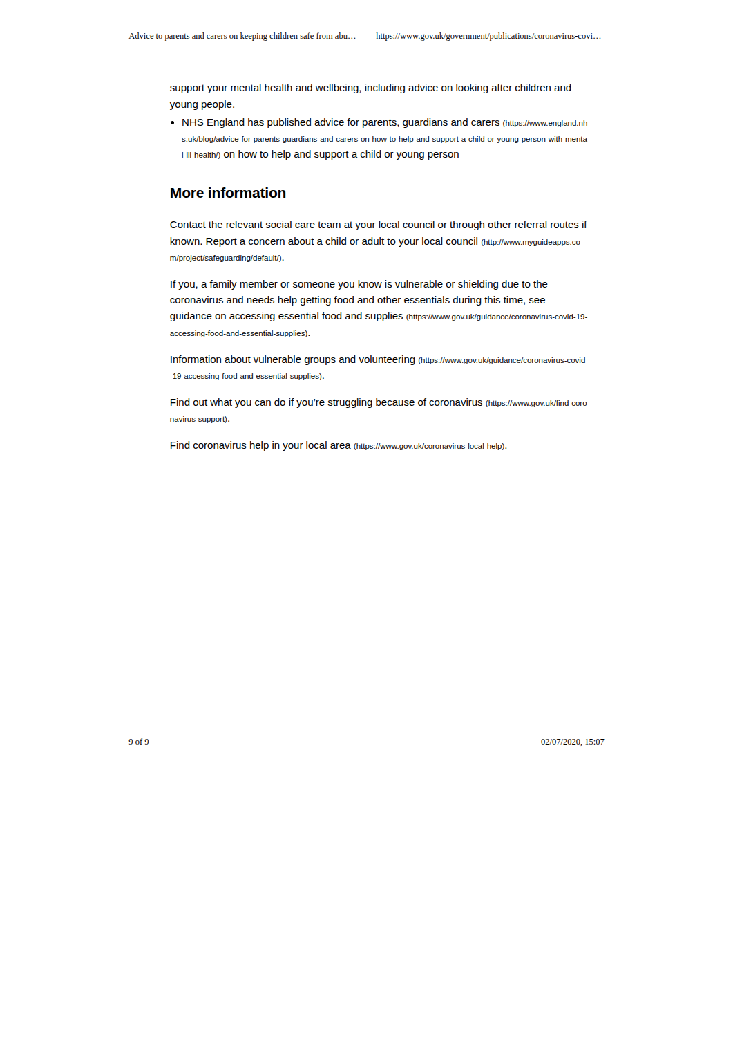Advice to parents and carers on keeping children safe from abus...
https://www.gov.uk/government/publications/coronavirus-covid-...
support your mental health and wellbeing, including advice on looking after children and young people.
NHS England has published advice for parents, guardians and carers (https://www.england.nhs.uk/blog/advice-for-parents-guardians-and-carers-on-how-to-help-and-support-a-child-or-young-person-with-mental-ill-health/) on how to help and support a child or young person
More information
Contact the relevant social care team at your local council or through other referral routes if known. Report a concern about a child or adult to your local council (http://www.myguideapps.com/project/safeguarding/default/).
If you, a family member or someone you know is vulnerable or shielding due to the coronavirus and needs help getting food and other essentials during this time, see guidance on accessing essential food and supplies (https://www.gov.uk/guidance/coronavirus-covid-19-accessing-food-and-essential-supplies).
Information about vulnerable groups and volunteering (https://www.gov.uk/guidance/coronavirus-covid-19-accessing-food-and-essential-supplies).
Find out what you can do if you’re struggling because of coronavirus (https://www.gov.uk/find-coronavirus-support).
Find coronavirus help in your local area (https://www.gov.uk/coronavirus-local-help).
9 of 9
02/07/2020, 15:07